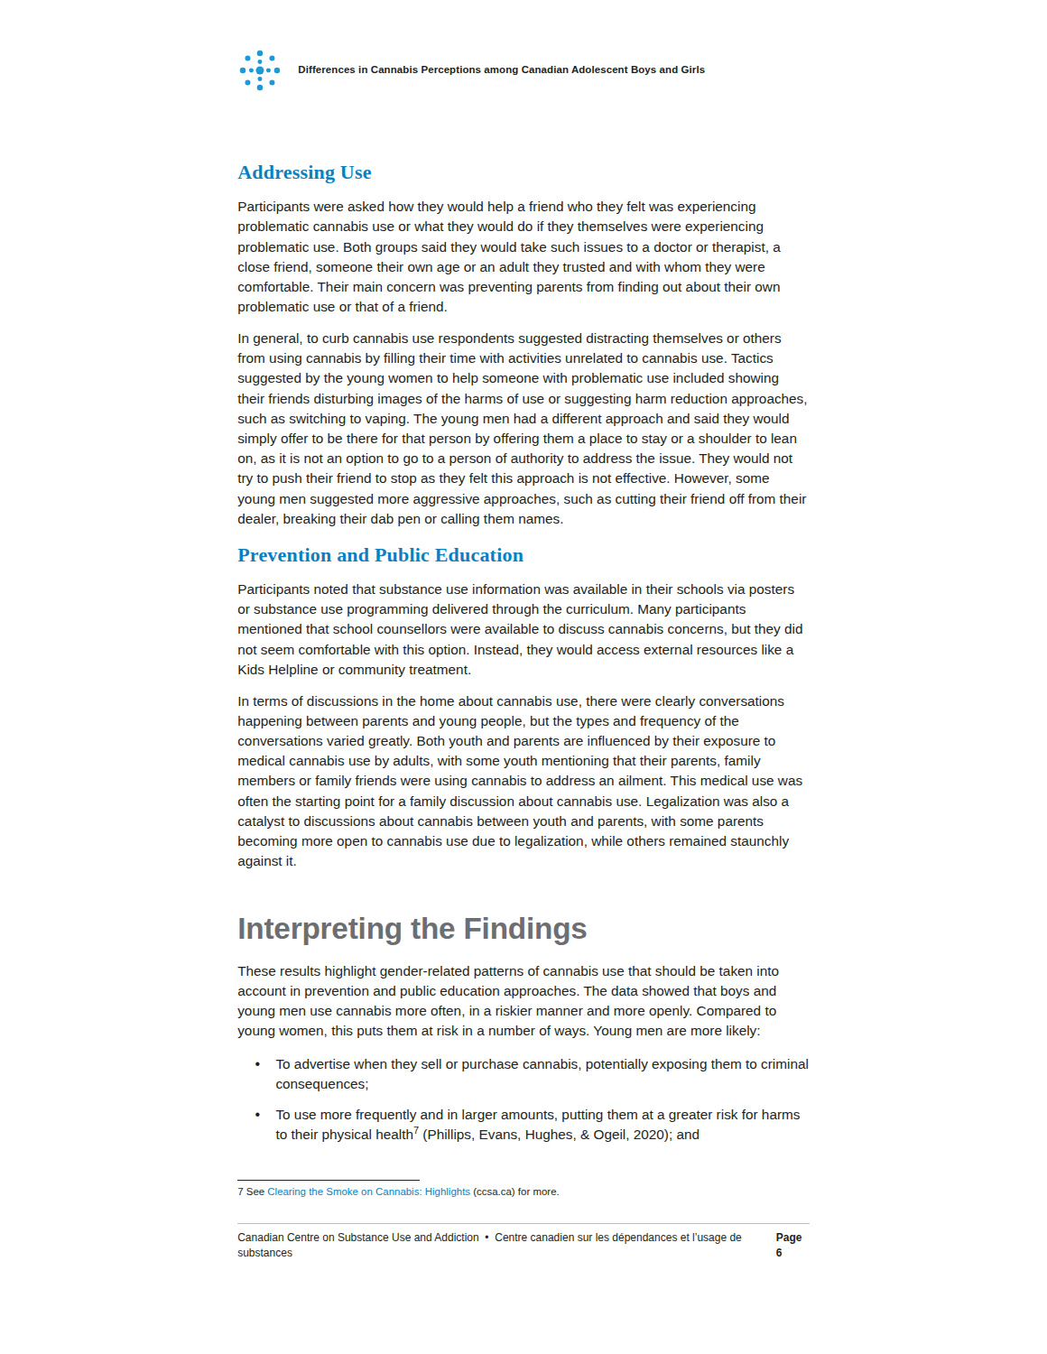Differences in Cannabis Perceptions among Canadian Adolescent Boys and Girls
Addressing Use
Participants were asked how they would help a friend who they felt was experiencing problematic cannabis use or what they would do if they themselves were experiencing problematic use. Both groups said they would take such issues to a doctor or therapist, a close friend, someone their own age or an adult they trusted and with whom they were comfortable. Their main concern was preventing parents from finding out about their own problematic use or that of a friend.
In general, to curb cannabis use respondents suggested distracting themselves or others from using cannabis by filling their time with activities unrelated to cannabis use. Tactics suggested by the young women to help someone with problematic use included showing their friends disturbing images of the harms of use or suggesting harm reduction approaches, such as switching to vaping. The young men had a different approach and said they would simply offer to be there for that person by offering them a place to stay or a shoulder to lean on, as it is not an option to go to a person of authority to address the issue. They would not try to push their friend to stop as they felt this approach is not effective. However, some young men suggested more aggressive approaches, such as cutting their friend off from their dealer, breaking their dab pen or calling them names.
Prevention and Public Education
Participants noted that substance use information was available in their schools via posters or substance use programming delivered through the curriculum. Many participants mentioned that school counsellors were available to discuss cannabis concerns, but they did not seem comfortable with this option. Instead, they would access external resources like a Kids Helpline or community treatment.
In terms of discussions in the home about cannabis use, there were clearly conversations happening between parents and young people, but the types and frequency of the conversations varied greatly. Both youth and parents are influenced by their exposure to medical cannabis use by adults, with some youth mentioning that their parents, family members or family friends were using cannabis to address an ailment. This medical use was often the starting point for a family discussion about cannabis use. Legalization was also a catalyst to discussions about cannabis between youth and parents, with some parents becoming more open to cannabis use due to legalization, while others remained staunchly against it.
Interpreting the Findings
These results highlight gender-related patterns of cannabis use that should be taken into account in prevention and public education approaches. The data showed that boys and young men use cannabis more often, in a riskier manner and more openly. Compared to young women, this puts them at risk in a number of ways. Young men are more likely:
To advertise when they sell or purchase cannabis, potentially exposing them to criminal consequences;
To use more frequently and in larger amounts, putting them at a greater risk for harms to their physical health7 (Phillips, Evans, Hughes, & Ogeil, 2020); and
7 See Clearing the Smoke on Cannabis: Highlights (ccsa.ca) for more.
Canadian Centre on Substance Use and Addiction • Centre canadien sur les dépendances et l’usage de substances
Page 6